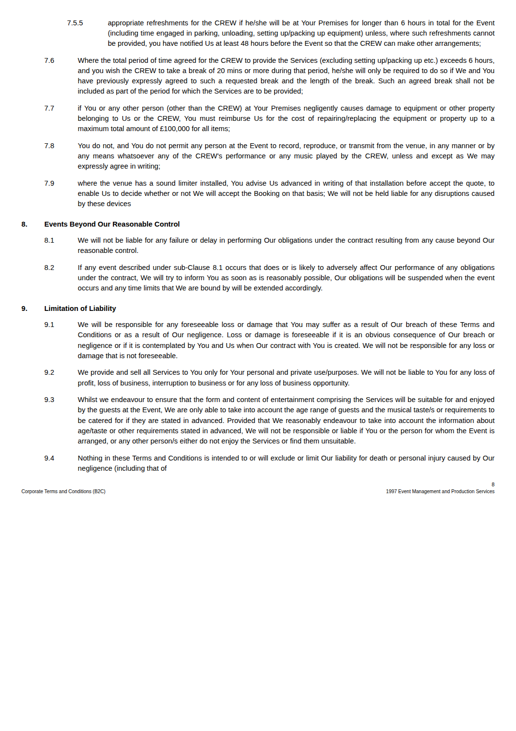7.5.5 appropriate refreshments for the CREW if he/she will be at Your Premises for longer than 6 hours in total for the Event (including time engaged in parking, unloading, setting up/packing up equipment) unless, where such refreshments cannot be provided, you have notified Us at least 48 hours before the Event so that the CREW can make other arrangements;
7.6 Where the total period of time agreed for the CREW to provide the Services (excluding setting up/packing up etc.) exceeds 6 hours, and you wish the CREW to take a break of 20 mins or more during that period, he/she will only be required to do so if We and You have previously expressly agreed to such a requested break and the length of the break. Such an agreed break shall not be included as part of the period for which the Services are to be provided;
7.7 if You or any other person (other than the CREW) at Your Premises negligently causes damage to equipment or other property belonging to Us or the CREW, You must reimburse Us for the cost of repairing/replacing the equipment or property up to a maximum total amount of £100,000 for all items;
7.8 You do not, and You do not permit any person at the Event to record, reproduce, or transmit from the venue, in any manner or by any means whatsoever any of the CREW's performance or any music played by the CREW, unless and except as We may expressly agree in writing;
7.9 where the venue has a sound limiter installed, You advise Us advanced in writing of that installation before accept the quote, to enable Us to decide whether or not We will accept the Booking on that basis; We will not be held liable for any disruptions caused by these devices
8. Events Beyond Our Reasonable Control
8.1 We will not be liable for any failure or delay in performing Our obligations under the contract resulting from any cause beyond Our reasonable control.
8.2 If any event described under sub-Clause 8.1 occurs that does or is likely to adversely affect Our performance of any obligations under the contract, We will try to inform You as soon as is reasonably possible, Our obligations will be suspended when the event occurs and any time limits that We are bound by will be extended accordingly.
9. Limitation of Liability
9.1 We will be responsible for any foreseeable loss or damage that You may suffer as a result of Our breach of these Terms and Conditions or as a result of Our negligence. Loss or damage is foreseeable if it is an obvious consequence of Our breach or negligence or if it is contemplated by You and Us when Our contract with You is created. We will not be responsible for any loss or damage that is not foreseeable.
9.2 We provide and sell all Services to You only for Your personal and private use/purposes. We will not be liable to You for any loss of profit, loss of business, interruption to business or for any loss of business opportunity.
9.3 Whilst we endeavour to ensure that the form and content of entertainment comprising the Services will be suitable for and enjoyed by the guests at the Event, We are only able to take into account the age range of guests and the musical taste/s or requirements to be catered for if they are stated in advanced. Provided that We reasonably endeavour to take into account the information about age/taste or other requirements stated in advanced, We will not be responsible or liable if You or the person for whom the Event is arranged, or any other person/s either do not enjoy the Services or find them unsuitable.
9.4 Nothing in these Terms and Conditions is intended to or will exclude or limit Our liability for death or personal injury caused by Our negligence (including that of
8 Corporate Terms and Conditions (B2C) 1997 Event Management and Production Services